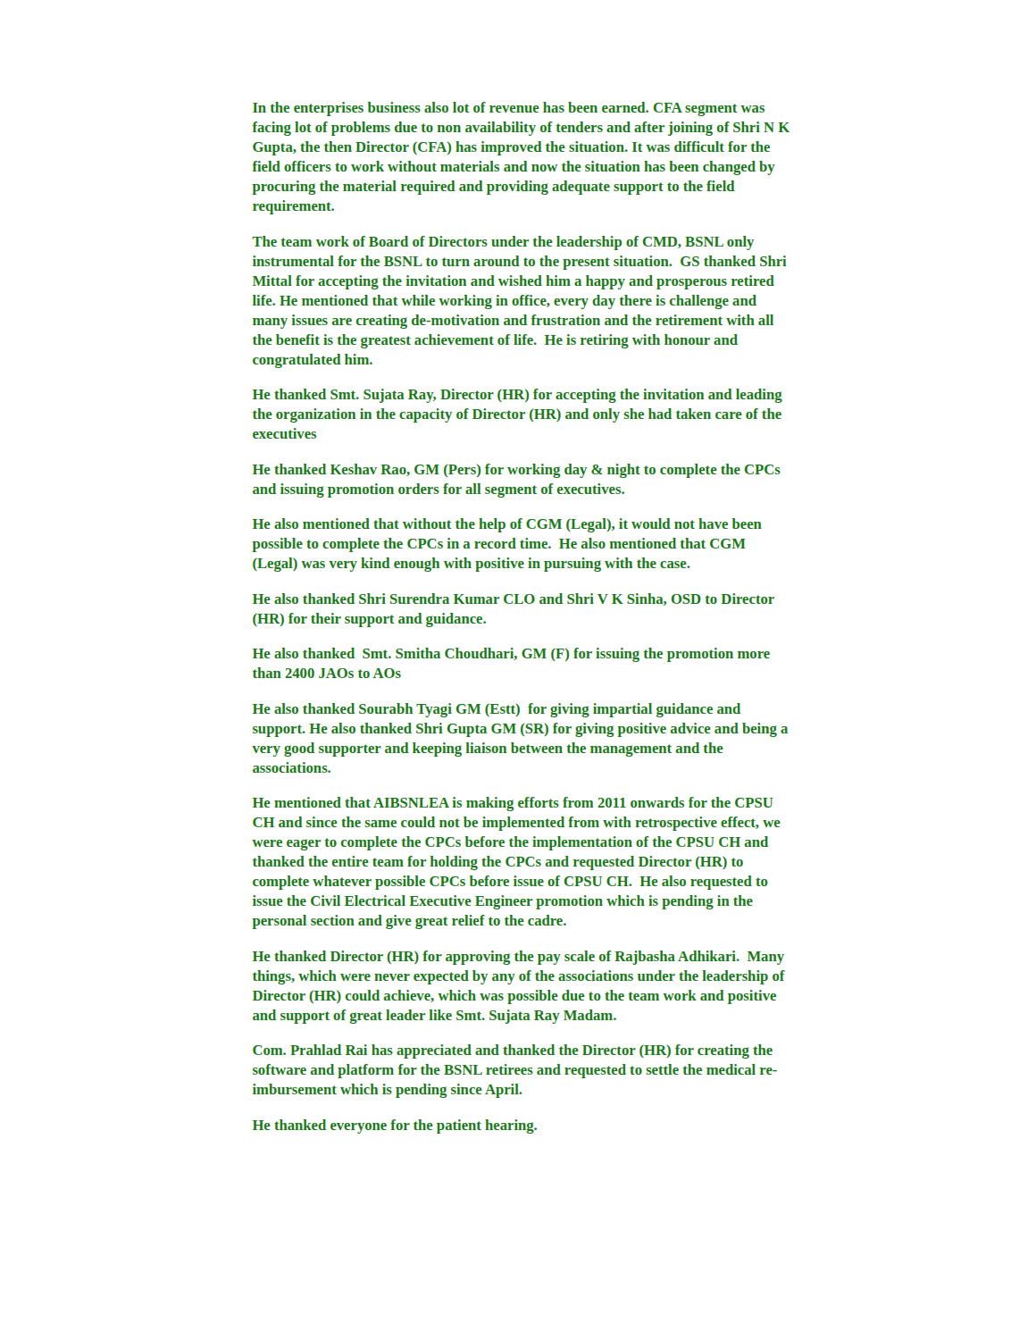In the enterprises business also lot of revenue has been earned. CFA segment was facing lot of problems due to non availability of tenders and after joining of Shri N K Gupta, the then Director (CFA) has improved the situation. It was difficult for the field officers to work without materials and now the situation has been changed by procuring the material required and providing adequate support to the field requirement.
The team work of Board of Directors under the leadership of CMD, BSNL only instrumental for the BSNL to turn around to the present situation. GS thanked Shri Mittal for accepting the invitation and wished him a happy and prosperous retired life. He mentioned that while working in office, every day there is challenge and many issues are creating de-motivation and frustration and the retirement with all the benefit is the greatest achievement of life. He is retiring with honour and congratulated him.
He thanked Smt. Sujata Ray, Director (HR) for accepting the invitation and leading the organization in the capacity of Director (HR) and only she had taken care of the executives
He thanked Keshav Rao, GM (Pers) for working day & night to complete the CPCs and issuing promotion orders for all segment of executives.
He also mentioned that without the help of CGM (Legal), it would not have been possible to complete the CPCs in a record time. He also mentioned that CGM (Legal) was very kind enough with positive in pursuing with the case.
He also thanked Shri Surendra Kumar CLO and Shri V K Sinha, OSD to Director (HR) for their support and guidance.
He also thanked Smt. Smitha Choudhari, GM (F) for issuing the promotion more than 2400 JAOs to AOs
He also thanked Sourabh Tyagi GM (Estt) for giving impartial guidance and support. He also thanked Shri Gupta GM (SR) for giving positive advice and being a very good supporter and keeping liaison between the management and the associations.
He mentioned that AIBSNLEA is making efforts from 2011 onwards for the CPSU CH and since the same could not be implemented from with retrospective effect, we were eager to complete the CPCs before the implementation of the CPSU CH and thanked the entire team for holding the CPCs and requested Director (HR) to complete whatever possible CPCs before issue of CPSU CH. He also requested to issue the Civil Electrical Executive Engineer promotion which is pending in the personal section and give great relief to the cadre.
He thanked Director (HR) for approving the pay scale of Rajbasha Adhikari. Many things, which were never expected by any of the associations under the leadership of Director (HR) could achieve, which was possible due to the team work and positive and support of great leader like Smt. Sujata Ray Madam.
Com. Prahlad Rai has appreciated and thanked the Director (HR) for creating the software and platform for the BSNL retirees and requested to settle the medical re-imbursement which is pending since April.
He thanked everyone for the patient hearing.